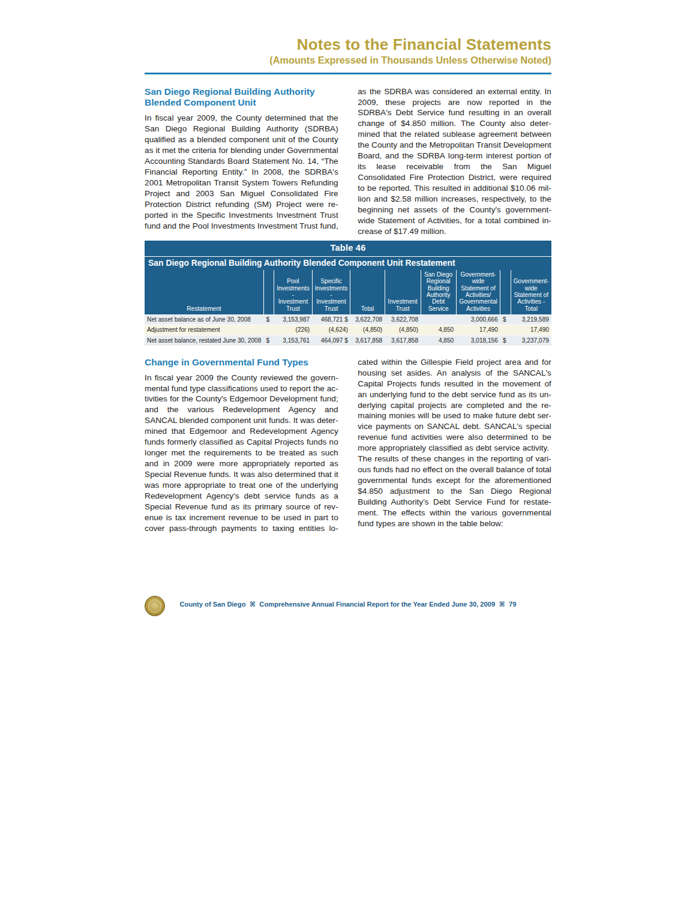Notes to the Financial Statements
(Amounts Expressed in Thousands Unless Otherwise Noted)
San Diego Regional Building Authority Blended Component Unit
In fiscal year 2009, the County determined that the San Diego Regional Building Authority (SDRBA) qualified as a blended component unit of the County as it met the criteria for blending under Governmental Accounting Standards Board Statement No. 14, “The Financial Reporting Entity.” In 2008, the SDRBA's 2001 Metropolitan Transit System Towers Refunding Project and 2003 San Miguel Consolidated Fire Protection District refunding (SM) Project were reported in the Specific Investments Investment Trust fund and the Pool Investments Investment Trust fund, as the SDRBA was considered an external entity. In 2009, these projects are now reported in the SDRBA's Debt Service fund resulting in an overall change of $4.850 million. The County also determined that the related sublease agreement between the County and the Metropolitan Transit Development Board, and the SDRBA long-term interest portion of its lease receivable from the San Miguel Consolidated Fire Protection District, were required to be reported. This resulted in additional $10.06 million and $2.58 million increases, respectively, to the beginning net assets of the County's government-wide Statement of Activities, for a total combined increase of $17.49 million.
Table 46 San Diego Regional Building Authority Blended Component Unit Restatement
| Restatement | | Pool Investments - Investment Trust | Specific Investments - Investment Trust | Total | Investment Trust | San Diego Regional Building Authority Debt Service | Government- wide Statement of Activities/ Governmental Activities | | Government- wide Statement of Activities - Total |
| --- | --- | --- | --- | --- | --- | --- | --- | --- | --- |
| Net asset balance as of June 30, 2008 | $ | 3,153,987 | 468,721 $ | 3,622,708 | 3,622,708 | | 3,000,666 | $ | 3,219,589 |
| Adjustment for restatement | | (226) | (4,624) | (4,850) | (4,850) | 4,850 | 17,490 | | 17,490 |
| Net asset balance, restated June 30, 2008 | $ | 3,153,761 | 464,097 $ | 3,617,858 | 3,617,858 | 4,850 | 3,018,156 | $ | 3,237,079 |
Change in Governmental Fund Types
In fiscal year 2009 the County reviewed the governmental fund type classifications used to report the activities for the County's Edgemoor Development fund; and the various Redevelopment Agency and SANCAL blended component unit funds. It was determined that Edgemoor and Redevelopment Agency funds formerly classified as Capital Projects funds no longer met the requirements to be treated as such and in 2009 were more appropriately reported as Special Revenue funds. It was also determined that it was more appropriate to treat one of the underlying Redevelopment Agency's debt service funds as a Special Revenue fund as its primary source of revenue is tax increment revenue to be used in part to cover pass-through payments to taxing entities located within the Gillespie Field project area and for housing set asides. An analysis of the SANCAL's Capital Projects funds resulted in the movement of an underlying fund to the debt service fund as its underlying capital projects are completed and the remaining monies will be used to make future debt service payments on SANCAL debt. SANCAL's special revenue fund activities were also determined to be more appropriately classified as debt service activity. The results of these changes in the reporting of various funds had no effect on the overall balance of total governmental funds except for the aforementioned $4.850 adjustment to the San Diego Regional Building Authority’s Debt Service Fund for restatement. The effects within the various governmental fund types are shown in the table below:
County of San Diego ⌘ Comprehensive Annual Financial Report for the Year Ended June 30, 2009 ⌘ 79